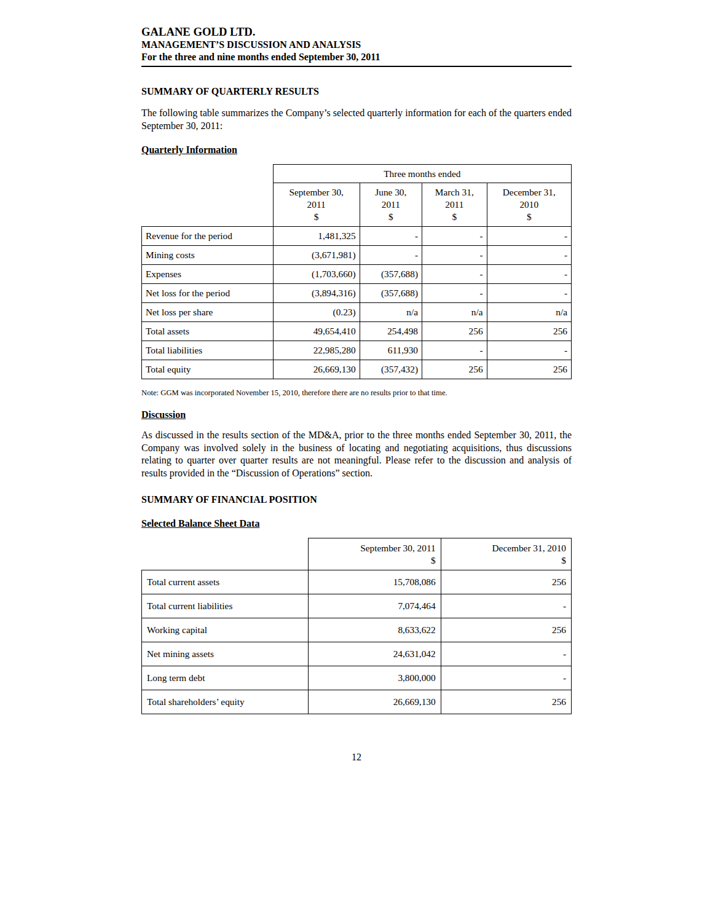GALANE GOLD LTD.
MANAGEMENT’S DISCUSSION AND ANALYSIS
For the three and nine months ended September 30, 2011
SUMMARY OF QUARTERLY RESULTS
The following table summarizes the Company’s selected quarterly information for each of the quarters ended September 30, 2011:
Quarterly Information
| | Three months ended |
| | September 30, 2011 $ | June 30, 2011 $ | March 31, 2011 $ | December 31, 2010 $ |
| Revenue for the period | 1,481,325 | - | - | - |
| Mining costs | (3,671,981) | - | - | - |
| Expenses | (1,703,660) | (357,688) | - | - |
| Net loss for the period | (3,894,316) | (357,688) | - | - |
| Net loss per share | (0.23) | n/a | n/a | n/a |
| Total assets | 49,654,410 | 254,498 | 256 | 256 |
| Total liabilities | 22,985,280 | 611,930 | - | - |
| Total equity | 26,669,130 | (357,432) | 256 | 256 |
Note: GGM was incorporated November 15, 2010, therefore there are no results prior to that time.
Discussion
As discussed in the results section of the MD&A, prior to the three months ended September 30, 2011, the Company was involved solely in the business of locating and negotiating acquisitions, thus discussions relating to quarter over quarter results are not meaningful. Please refer to the discussion and analysis of results provided in the “Discussion of Operations” section.
SUMMARY OF FINANCIAL POSITION
Selected Balance Sheet Data
| | September 30, 2011 $ | December 31, 2010 $ |
| Total current assets | 15,708,086 | 256 |
| Total current liabilities | 7,074,464 | - |
| Working capital | 8,633,622 | 256 |
| Net mining assets | 24,631,042 | - |
| Long term debt | 3,800,000 | - |
| Total shareholders’ equity | 26,669,130 | 256 |
12